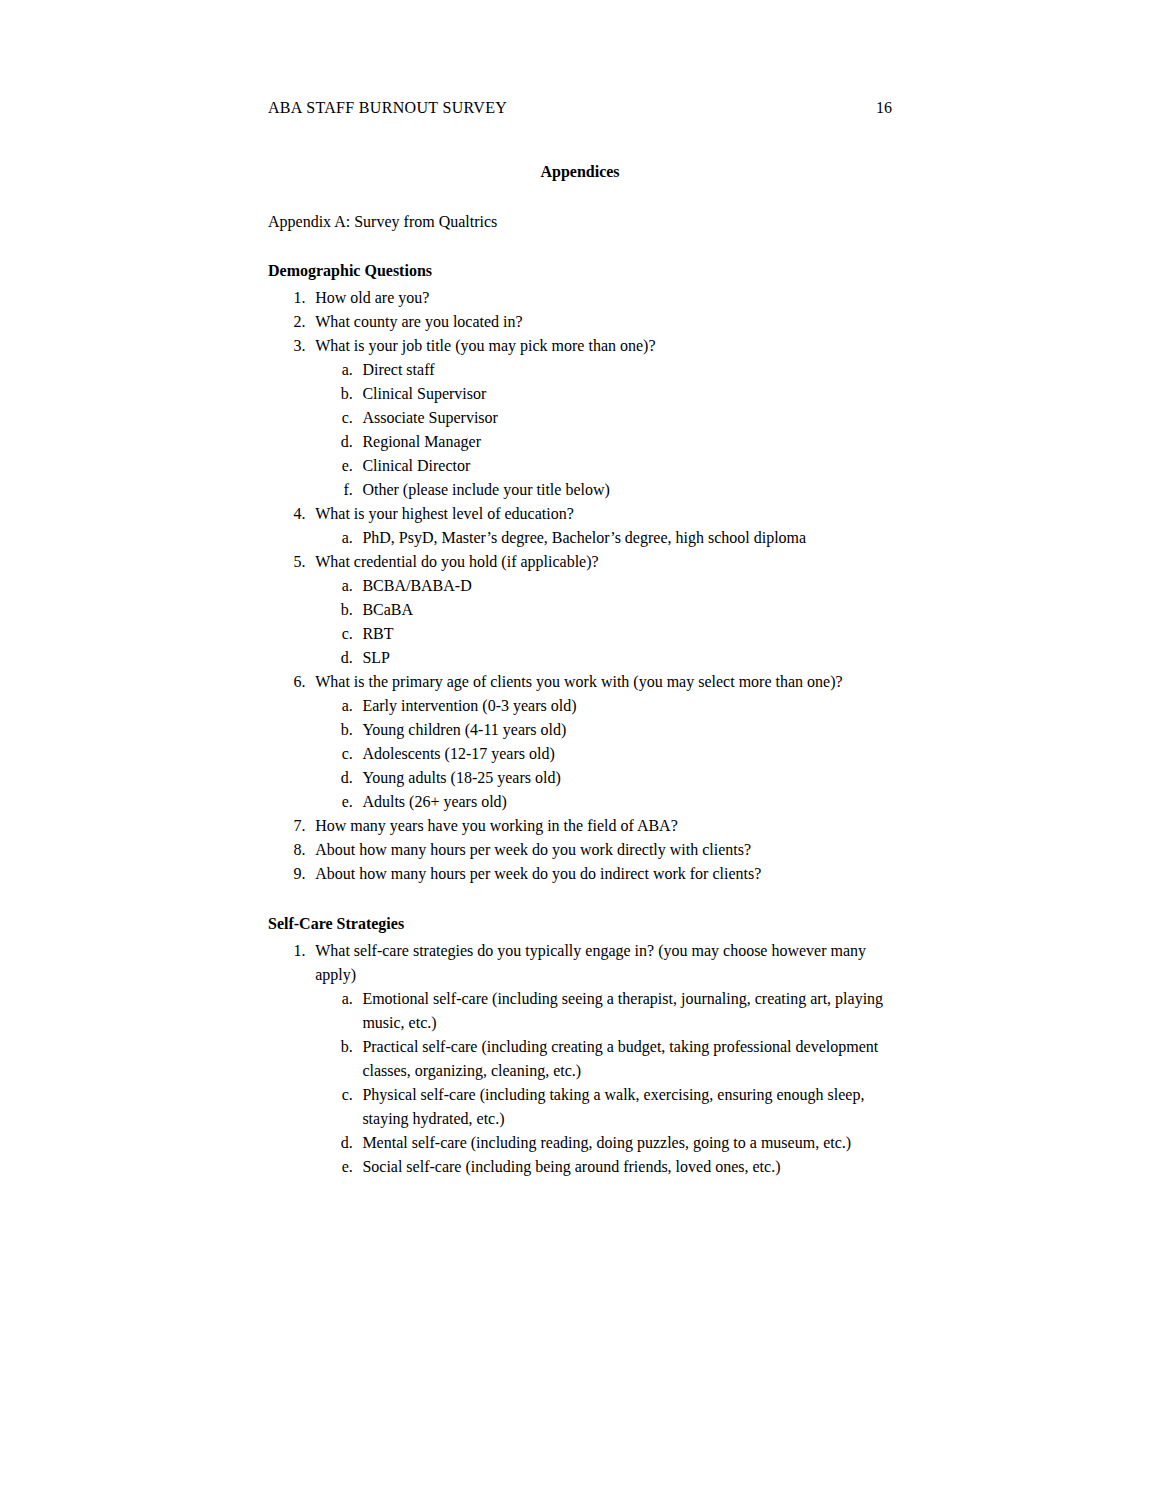ABA Staff Burnout Survey 16
Appendices
Appendix A: Survey from Qualtrics
Demographic Questions
How old are you?
What county are you located in?
What is your job title (you may pick more than one)?
Direct staff
Clinical Supervisor
Associate Supervisor
Regional Manager
Clinical Director
Other (please include your title below)
What is your highest level of education?
PhD, PsyD, Master’s degree, Bachelor’s degree, high school diploma
What credential do you hold (if applicable)?
BCBA/BABA-D
BCaBA
RBT
SLP
What is the primary age of clients you work with (you may select more than one)?
Early intervention (0-3 years old)
Young children (4-11 years old)
Adolescents (12-17 years old)
Young adults (18-25 years old)
Adults (26+ years old)
How many years have you working in the field of ABA?
About how many hours per week do you work directly with clients?
About how many hours per week do you do indirect work for clients?
Self-Care Strategies
What self-care strategies do you typically engage in? (you may choose however many apply)
Emotional self-care (including seeing a therapist, journaling, creating art, playing music, etc.)
Practical self-care (including creating a budget, taking professional development classes, organizing, cleaning, etc.)
Physical self-care (including taking a walk, exercising, ensuring enough sleep, staying hydrated, etc.)
Mental self-care (including reading, doing puzzles, going to a museum, etc.)
Social self-care (including being around friends, loved ones, etc.)